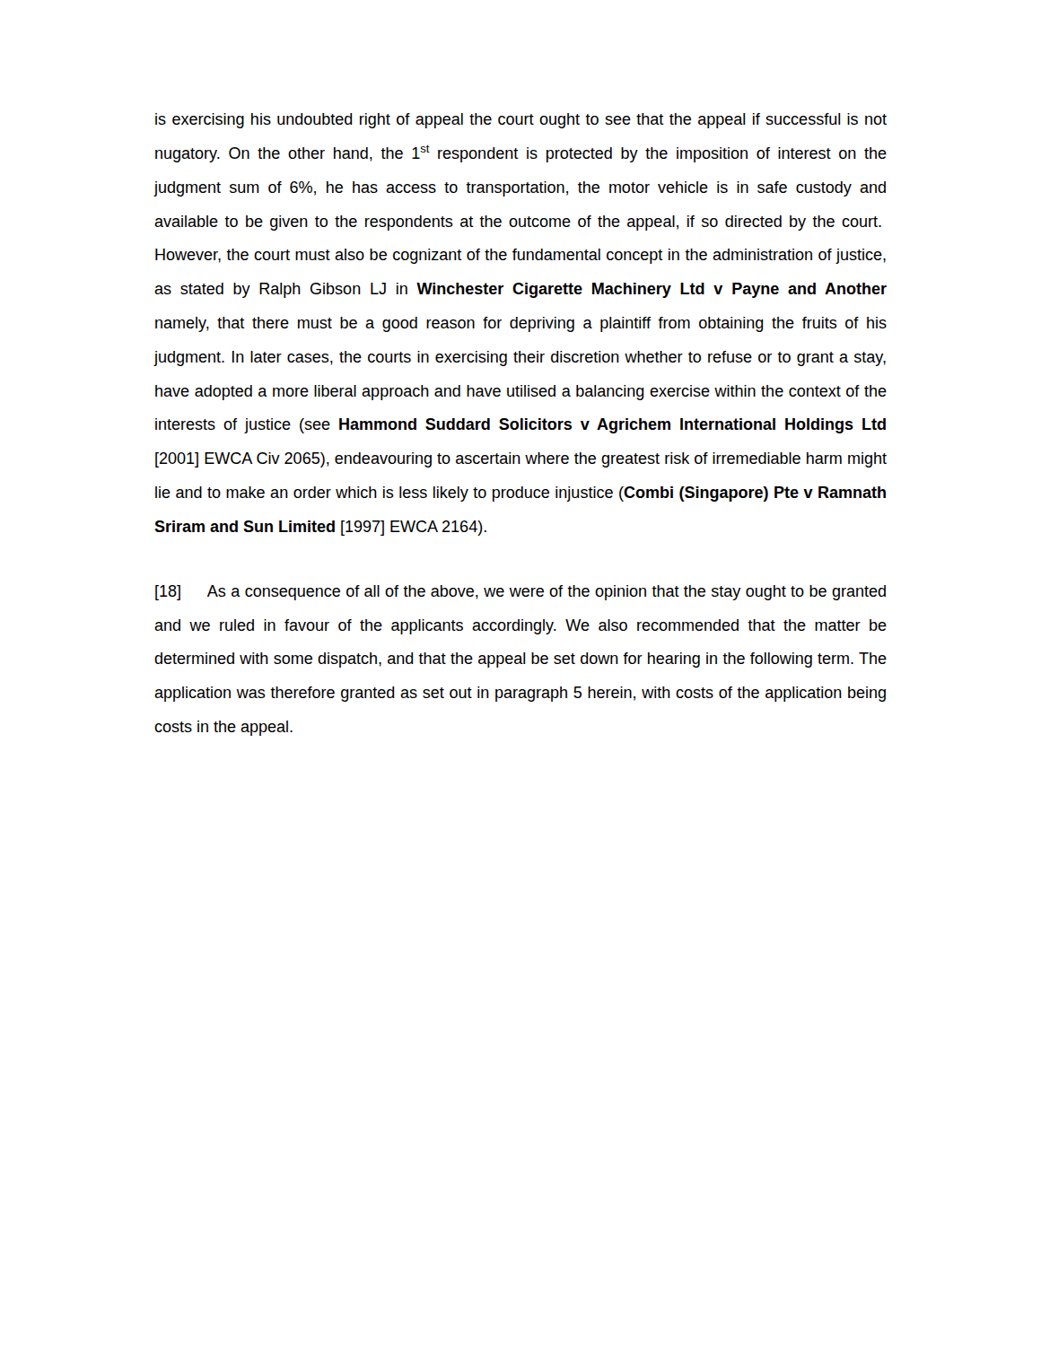is exercising his undoubted right of appeal the court ought to see that the appeal if successful is not nugatory. On the other hand, the 1st respondent is protected by the imposition of interest on the judgment sum of 6%, he has access to transportation, the motor vehicle is in safe custody and available to be given to the respondents at the outcome of the appeal, if so directed by the court. However, the court must also be cognizant of the fundamental concept in the administration of justice, as stated by Ralph Gibson LJ in Winchester Cigarette Machinery Ltd v Payne and Another namely, that there must be a good reason for depriving a plaintiff from obtaining the fruits of his judgment. In later cases, the courts in exercising their discretion whether to refuse or to grant a stay, have adopted a more liberal approach and have utilised a balancing exercise within the context of the interests of justice (see Hammond Suddard Solicitors v Agrichem International Holdings Ltd [2001] EWCA Civ 2065), endeavouring to ascertain where the greatest risk of irremediable harm might lie and to make an order which is less likely to produce injustice (Combi (Singapore) Pte v Ramnath Sriram and Sun Limited [1997] EWCA 2164).
[18] As a consequence of all of the above, we were of the opinion that the stay ought to be granted and we ruled in favour of the applicants accordingly. We also recommended that the matter be determined with some dispatch, and that the appeal be set down for hearing in the following term. The application was therefore granted as set out in paragraph 5 herein, with costs of the application being costs in the appeal.